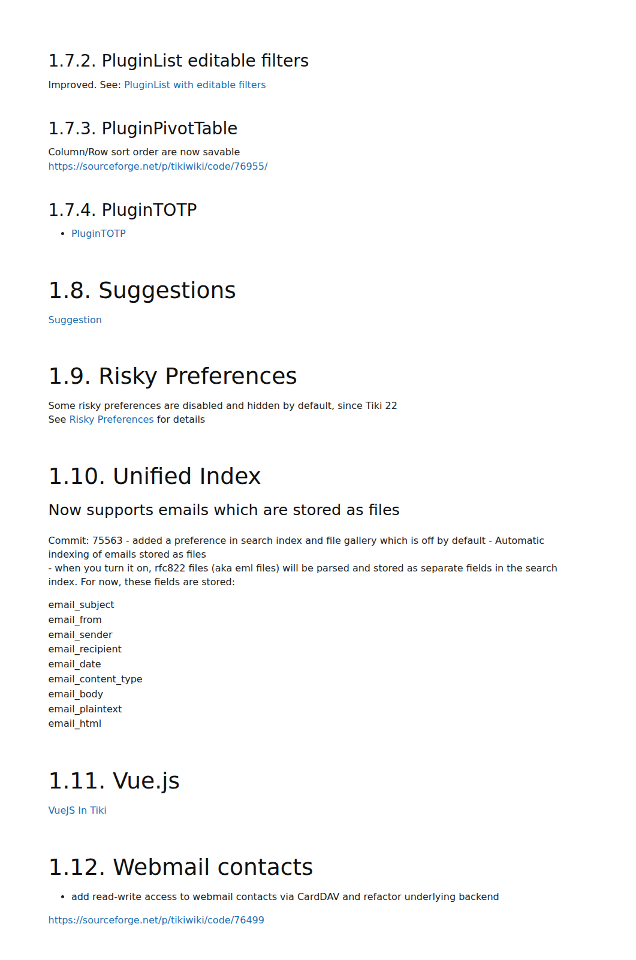1.7.2. PluginList editable filters
Improved. See: PluginList with editable filters
1.7.3. PluginPivotTable
Column/Row sort order are now savable
https://sourceforge.net/p/tikiwiki/code/76955/
1.7.4. PluginTOTP
PluginTOTP
1.8. Suggestions
Suggestion
1.9. Risky Preferences
Some risky preferences are disabled and hidden by default, since Tiki 22
See Risky Preferences for details
1.10. Unified Index
Now supports emails which are stored as files
Commit: 75563 - added a preference in search index and file gallery which is off by default - Automatic indexing of emails stored as files
- when you turn it on, rfc822 files (aka eml files) will be parsed and stored as separate fields in the search index. For now, these fields are stored:
email_subject
email_from
email_sender
email_recipient
email_date
email_content_type
email_body
email_plaintext
email_html
1.11. Vue.js
VueJS In Tiki
1.12. Webmail contacts
add read-write access to webmail contacts via CardDAV and refactor underlying backend
https://sourceforge.net/p/tikiwiki/code/76499